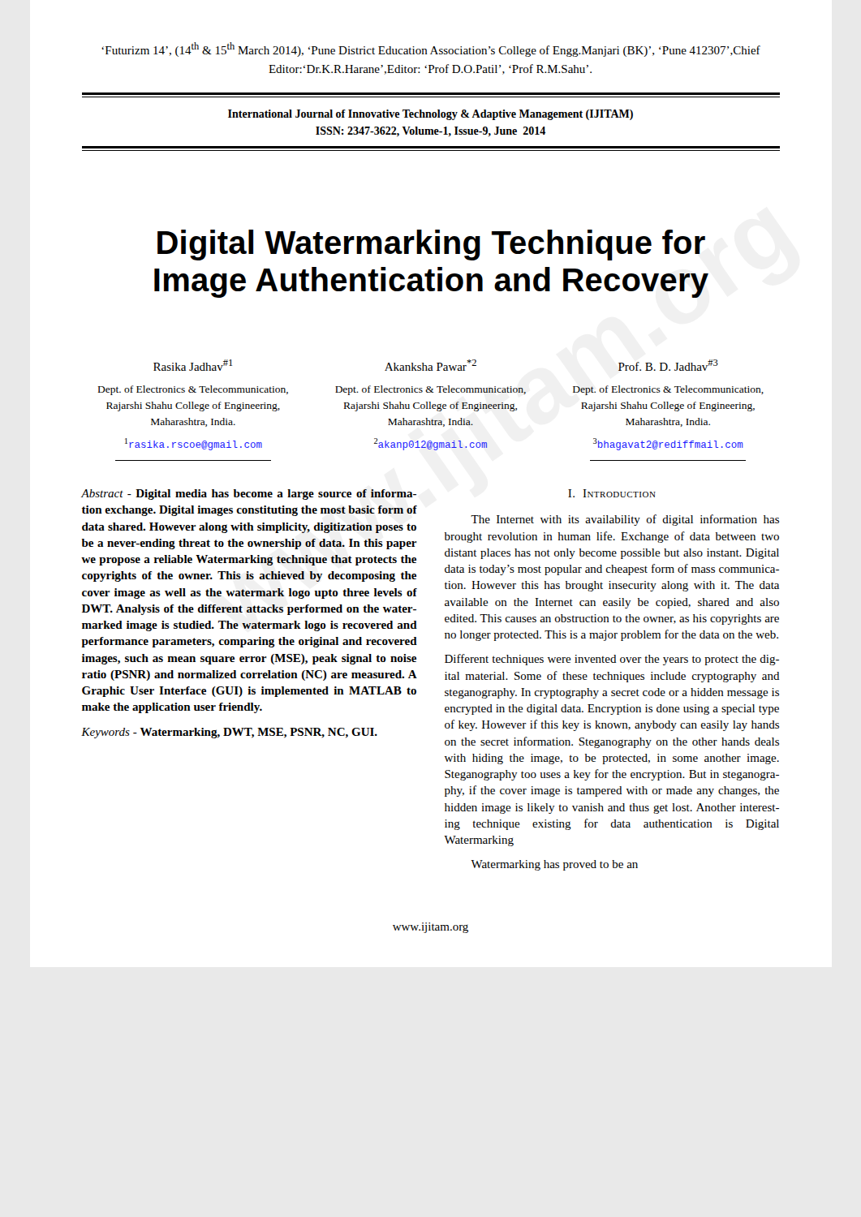www.ijitam.org
‘Futurizm 14’, (14th & 15th March 2014), ‘Pune District Education Association’s College of Engg.Manjari (BK)’, ‘Pune 412307’,Chief Editor:‘Dr.K.R.Harane’,Editor: ‘Prof D.O.Patil’, ‘Prof R.M.Sahu’.
International Journal of Innovative Technology & Adaptive Management (IJITAM)
ISSN: 2347-3622, Volume-1, Issue-9, June 2014
Digital Watermarking Technique for Image Authentication and Recovery
Rasika Jadhav#1
Dept. of Electronics & Telecommunication,
Rajarshi Shahu College of Engineering,
Maharashtra, India.
1rasika.rscoe@gmail.com
Akanksha Pawar*2
Dept. of Electronics & Telecommunication,
Rajarshi Shahu College of Engineering,
Maharashtra, India.
2akanp012@gmail.com
Prof. B. D. Jadhav#3
Dept. of Electronics & Telecommunication,
Rajarshi Shahu College of Engineering,
Maharashtra, India.
3bhagavat2@rediffmail.com
Abstract - Digital media has become a large source of information exchange. Digital images constituting the most basic form of data shared. However along with simplicity, digitization poses to be a never-ending threat to the ownership of data. In this paper we propose a reliable Watermarking technique that protects the copyrights of the owner. This is achieved by decomposing the cover image as well as the watermark logo upto three levels of DWT. Analysis of the different attacks performed on the watermarked image is studied. The watermark logo is recovered and performance parameters, comparing the original and recovered images, such as mean square error (MSE), peak signal to noise ratio (PSNR) and normalized correlation (NC) are measured. A Graphic User Interface (GUI) is implemented in MATLAB to make the application user friendly.
Keywords - Watermarking, DWT, MSE, PSNR, NC, GUI.
I. Introduction
The Internet with its availability of digital information has brought revolution in human life. Exchange of data between two distant places has not only become possible but also instant. Digital data is today’s most popular and cheapest form of mass communication. However this has brought insecurity along with it. The data available on the Internet can easily be copied, shared and also edited. This causes an obstruction to the owner, as his copyrights are no longer protected. This is a major problem for the data on the web.
Different techniques were invented over the years to protect the digital material. Some of these techniques include cryptography and steganography. In cryptography a secret code or a hidden message is encrypted in the digital data. Encryption is done using a special type of key. However if this key is known, anybody can easily lay hands on the secret information. Steganography on the other hands deals with hiding the image, to be protected, in some another image. Steganography too uses a key for the encryption. But in steganography, if the cover image is tampered with or made any changes, the hidden image is likely to vanish and thus get lost. Another interesting technique existing for data authentication is Digital Watermarking
Watermarking has proved to be an
www.ijitam.org